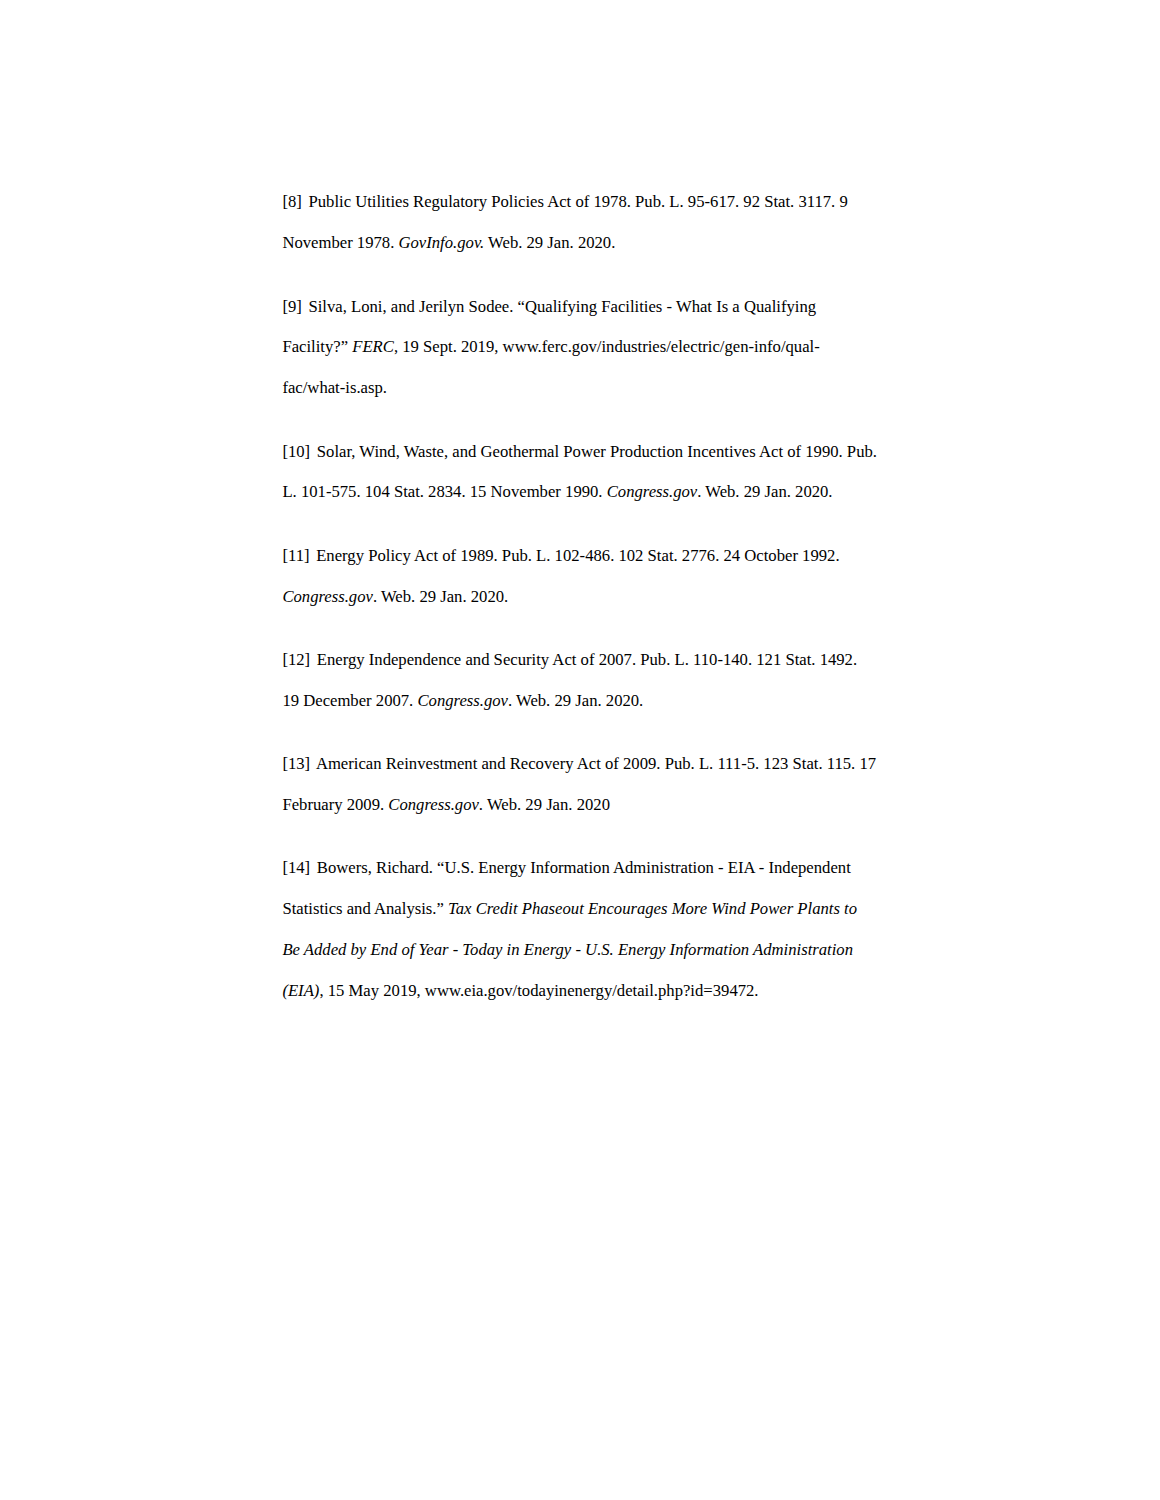[8] Public Utilities Regulatory Policies Act of 1978. Pub. L. 95-617. 92 Stat. 3117. 9 November 1978. GovInfo.gov. Web. 29 Jan. 2020.
[9] Silva, Loni, and Jerilyn Sodee. “Qualifying Facilities - What Is a Qualifying Facility?” FERC, 19 Sept. 2019, www.ferc.gov/industries/electric/gen-info/qual-fac/what-is.asp.
[10] Solar, Wind, Waste, and Geothermal Power Production Incentives Act of 1990. Pub. L. 101-575. 104 Stat. 2834. 15 November 1990. Congress.gov. Web. 29 Jan. 2020.
[11] Energy Policy Act of 1989. Pub. L. 102-486. 102 Stat. 2776. 24 October 1992. Congress.gov. Web. 29 Jan. 2020.
[12] Energy Independence and Security Act of 2007. Pub. L. 110-140. 121 Stat. 1492. 19 December 2007. Congress.gov. Web. 29 Jan. 2020.
[13] American Reinvestment and Recovery Act of 2009. Pub. L. 111-5. 123 Stat. 115. 17 February 2009. Congress.gov. Web. 29 Jan. 2020
[14] Bowers, Richard. “U.S. Energy Information Administration - EIA - Independent Statistics and Analysis.” Tax Credit Phaseout Encourages More Wind Power Plants to Be Added by End of Year - Today in Energy - U.S. Energy Information Administration (EIA), 15 May 2019, www.eia.gov/todayinenergy/detail.php?id=39472.